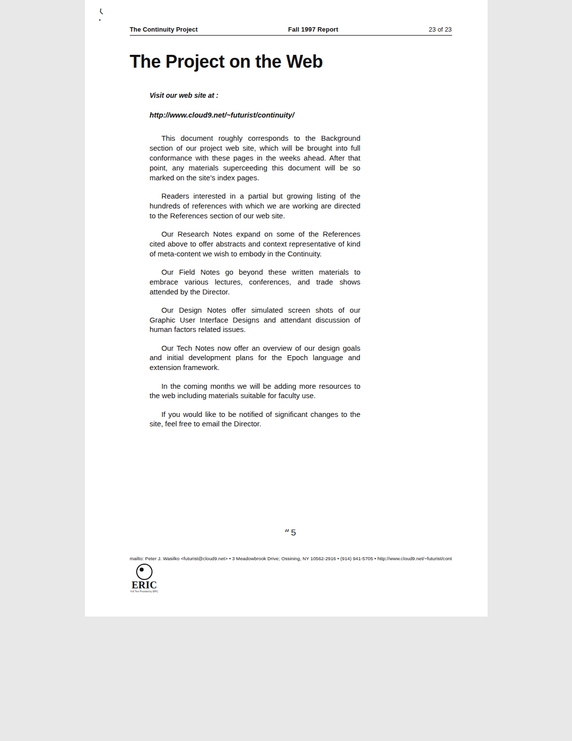❬ •
The Continuity Project Fall 1997 Report 23 of 23
The Project on the Web
Visit our web site at :
http://www.cloud9.net/~futurist/continuity/
This document roughly corresponds to the Background section of our project web site, which will be brought into full conformance with these pages in the weeks ahead. After that point, any materials superceeding this document will be so marked on the site’s index pages.
Readers interested in a partial but growing listing of the hundreds of references with which we are working are directed to the References section of our web site.
Our Research Notes expand on some of the References cited above to offer abstracts and context representative of kind of meta-content we wish to embody in the Continuity.
Our Field Notes go beyond these written materials to embrace various lectures, conferences, and trade shows attended by the Director.
Our Design Notes offer simulated screen shots of our Graphic User Interface Designs and attendant discussion of human factors related issues.
Our Tech Notes now offer an overview of our design goals and initial development plans for the Epoch language and extension framework.
In the coming months we will be adding more resources to the web including materials suitable for faculty use.
If you would like to be notified of significant changes to the site, feel free to email the Director.
“5
mailto: Peter J. Wasilko <futurist@cloud9.net> • 3 Meadowbrook Drive; Ossining, NY 10562-2916 • (914) 941-5705 • http://www.cloud9.net/~futurist/continuity/
ERIC
Full Text Provided by ERIC